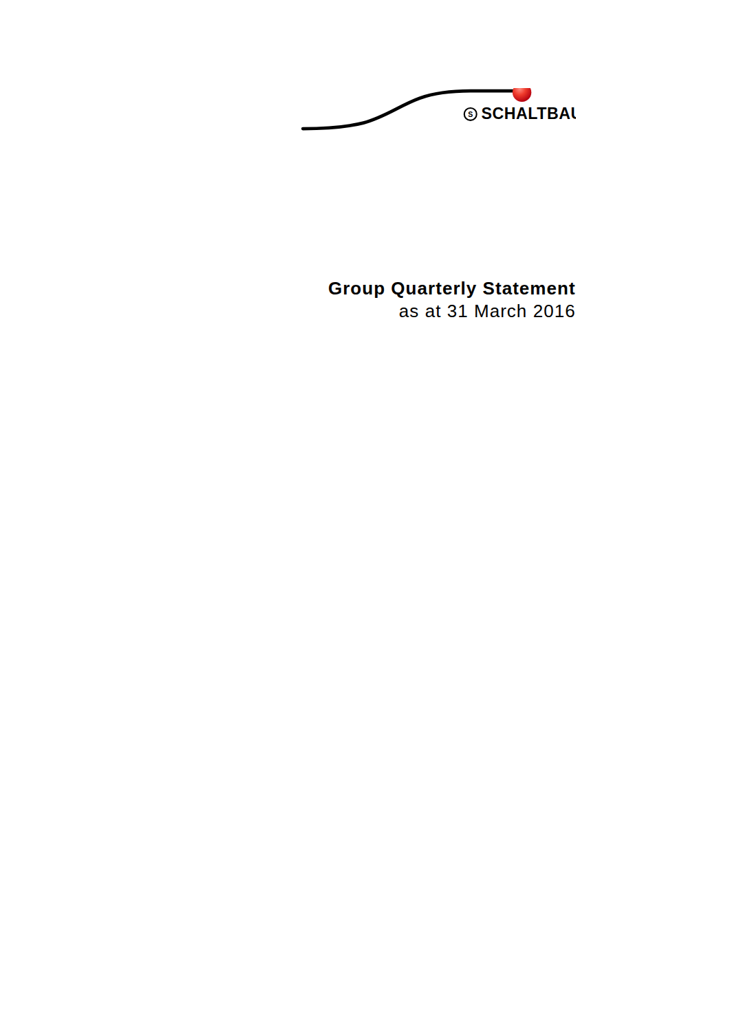S SCHALTBAU
Group Quarterly Statement
as at 31 March 2016